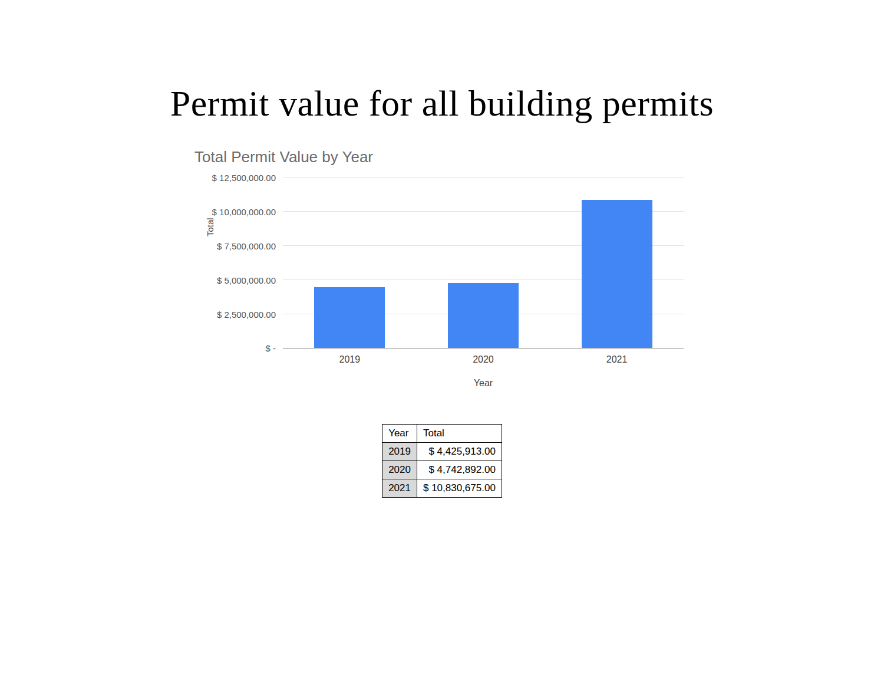Permit value for all building permits
Total Permit Value by Year
Total
$ 12,500,000.00
$ 10,000,000.00
$ 7,500,000.00
$ 5,000,000.00
$ 2,500,000.00
$ -
2019
2020
2021
Year
| Year | Total |
| --- | --- |
| 2019 | $ 4,425,913.00 |
| 2020 | $ 4,742,892.00 |
| 2021 | $ 10,830,675.00 |